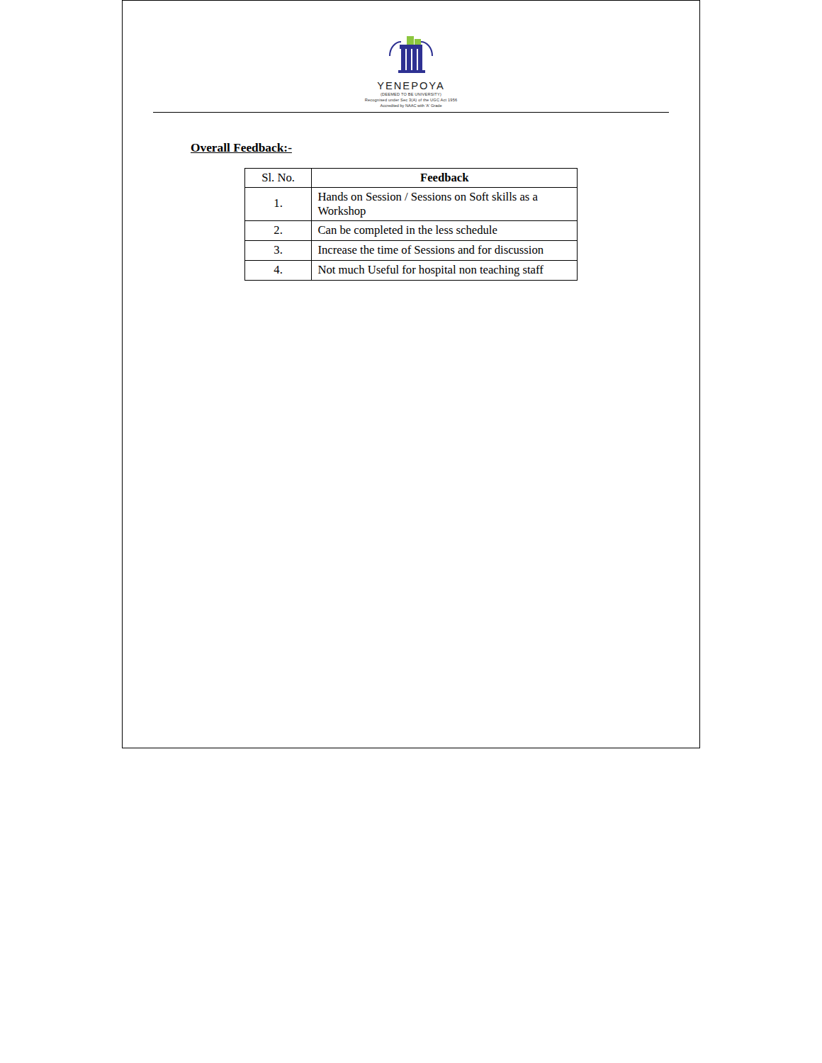YENEPOYA
(DEEMED TO BE UNIVERSITY)
Recognised under Sec 3(A) of the UGC Act 1956
Accredited by NAAC with 'A' Grade
Overall Feedback:-
| Sl. No. | Feedback |
| --- | --- |
| 1. | Hands on Session / Sessions on Soft skills as a Workshop |
| 2. | Can be completed in the less schedule |
| 3. | Increase the time of Sessions and for discussion |
| 4. | Not much Useful for hospital non teaching staff |